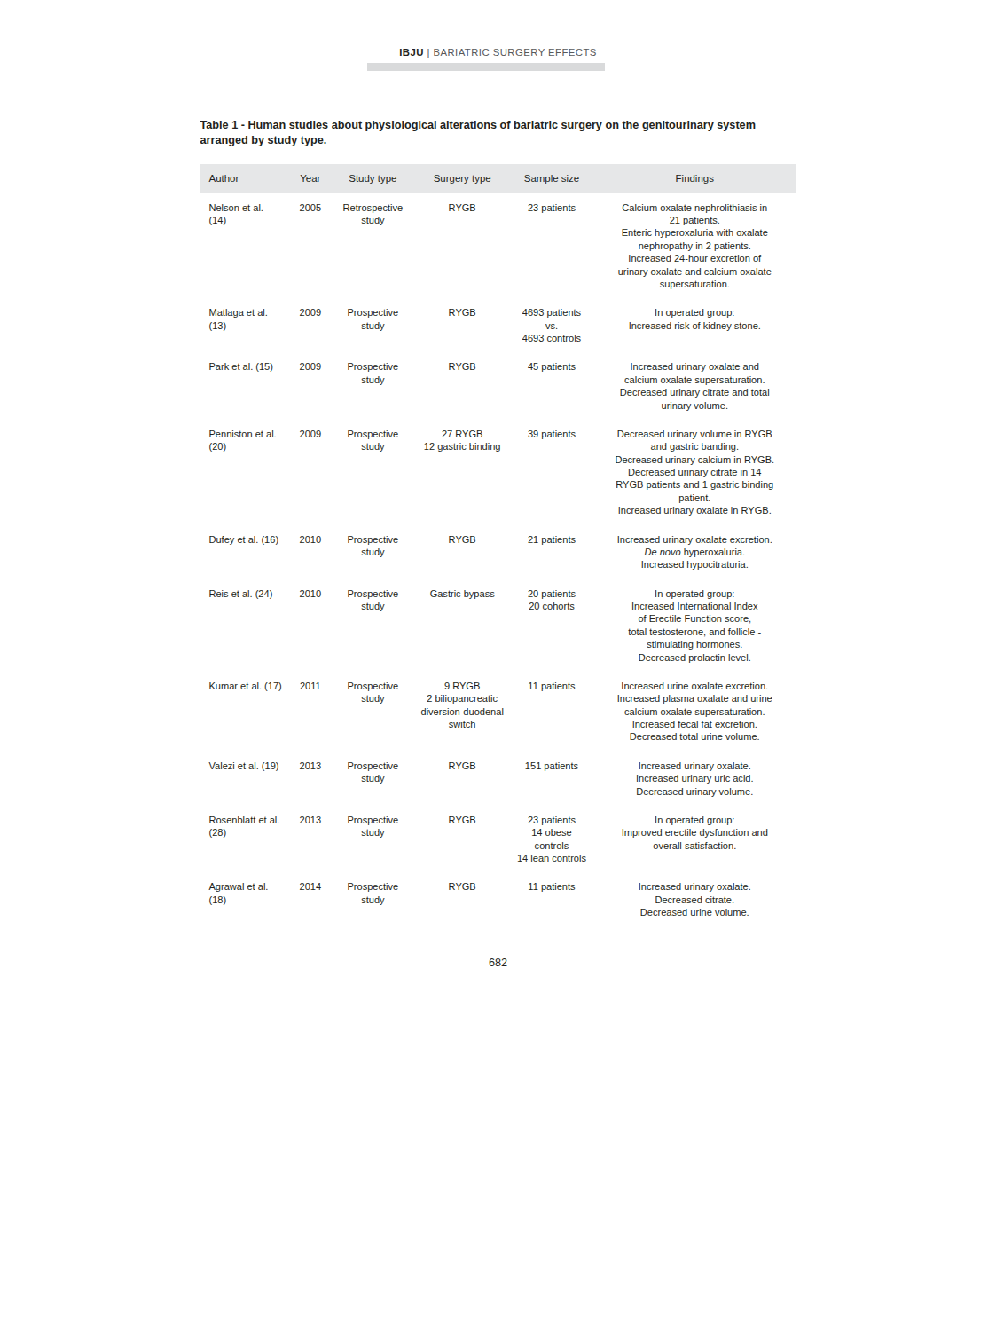IBJU | BARIATRIC SURGERY EFFECTS
Table 1 - Human studies about physiological alterations of bariatric surgery on the genitourinary system arranged by study type.
| Author | Year | Study type | Surgery type | Sample size | Findings |
| --- | --- | --- | --- | --- | --- |
| Nelson et al. (14) | 2005 | Retrospective study | RYGB | 23 patients | Calcium oxalate nephrolithiasis in 21 patients. Enteric hyperoxaluria with oxalate nephropathy in 2 patients. Increased 24-hour excretion of urinary oxalate and calcium oxalate supersaturation. |
| Matlaga et al. (13) | 2009 | Prospective study | RYGB | 4693 patients vs. 4693 controls | In operated group: Increased risk of kidney stone. |
| Park et al. (15) | 2009 | Prospective study | RYGB | 45 patients | Increased urinary oxalate and calcium oxalate supersaturation. Decreased urinary citrate and total urinary volume. |
| Penniston et al. (20) | 2009 | Prospective study | 27 RYGB 12 gastric binding | 39 patients | Decreased urinary volume in RYGB and gastric banding. Decreased urinary calcium in RYGB. Decreased urinary citrate in 14 RYGB patients and 1 gastric binding patient. Increased urinary oxalate in RYGB. |
| Dufey et al. (16) | 2010 | Prospective study | RYGB | 21 patients | Increased urinary oxalate excretion. De novo hyperoxaluria. Increased hypocitraturia. |
| Reis et al. (24) | 2010 | Prospective study | Gastric bypass | 20 patients 20 cohorts | In operated group: Increased International Index of Erectile Function score, total testosterone, and follicle - stimulating hormones. Decreased prolactin level. |
| Kumar et al. (17) | 2011 | Prospective study | 9 RYGB 2 biliopancreatic diversion-duodenal switch | 11 patients | Increased urine oxalate excretion. Increased plasma oxalate and urine calcium oxalate supersaturation. Increased fecal fat excretion. Decreased total urine volume. |
| Valezi et al. (19) | 2013 | Prospective study | RYGB | 151 patients | Increased urinary oxalate. Increased urinary uric acid. Decreased urinary volume. |
| Rosenblatt et al. (28) | 2013 | Prospective study | RYGB | 23 patients 14 obese controls 14 lean controls | In operated group: Improved erectile dysfunction and overall satisfaction. |
| Agrawal et al. (18) | 2014 | Prospective study | RYGB | 11 patients | Increased urinary oxalate. Decreased citrate. Decreased urine volume. |
682